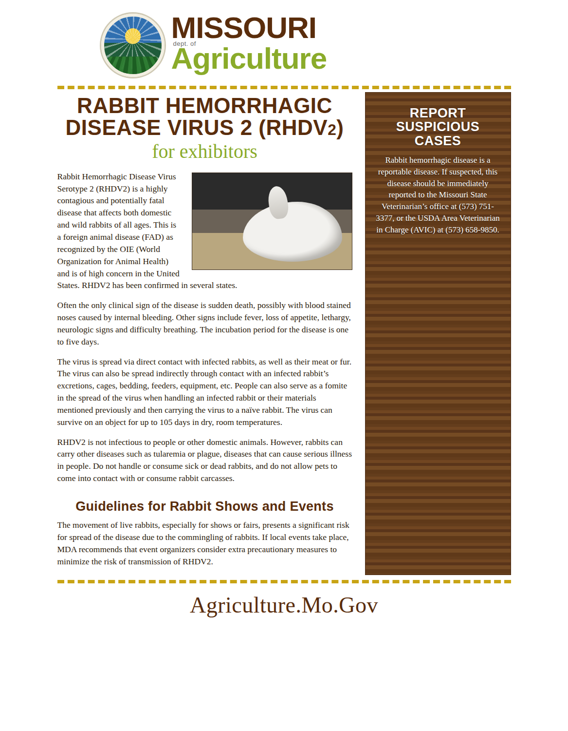MISSOURI dept. of Agriculture
RABBIT HEMORRHAGIC DISEASE VIRUS 2 (RHDV2)
for exhibitors
White rabbit in a hutch
Rabbit Hemorrhagic Disease Virus Serotype 2 (RHDV2) is a highly contagious and potentially fatal disease that affects both domestic and wild rabbits of all ages. This is a foreign animal disease (FAD) as recognized by the OIE (World Organization for Animal Health) and is of high concern in the United States. RHDV2 has been confirmed in several states.
Often the only clinical sign of the disease is sudden death, possibly with blood stained noses caused by internal bleeding. Other signs include fever, loss of appetite, lethargy, neurologic signs and difficulty breathing. The incubation period for the disease is one to five days.
The virus is spread via direct contact with infected rabbits, as well as their meat or fur. The virus can also be spread indirectly through contact with an infected rabbit’s excretions, cages, bedding, feeders, equipment, etc. People can also serve as a fomite in the spread of the virus when handling an infected rabbit or their materials mentioned previously and then carrying the virus to a naïve rabbit. The virus can survive on an object for up to 105 days in dry, room temperatures.
RHDV2 is not infectious to people or other domestic animals. However, rabbits can carry other diseases such as tularemia or plague, diseases that can cause serious illness in people. Do not handle or consume sick or dead rabbits, and do not allow pets to come into contact with or consume rabbit carcasses.
Guidelines for Rabbit Shows and Events
The movement of live rabbits, especially for shows or fairs, presents a significant risk for spread of the disease due to the commingling of rabbits. If local events take place, MDA recommends that event organizers consider extra precautionary measures to minimize the risk of transmission of RHDV2.
REPORT SUSPICIOUS
CASES
Rabbit hemorrhagic disease is a reportable disease. If suspected, this disease should be immediately reported to the Missouri State Veterinarian’s office at (573) 751-3377, or the USDA Area Veterinarian in Charge (AVIC) at (573) 658-9850.
Agriculture.Mo.Gov